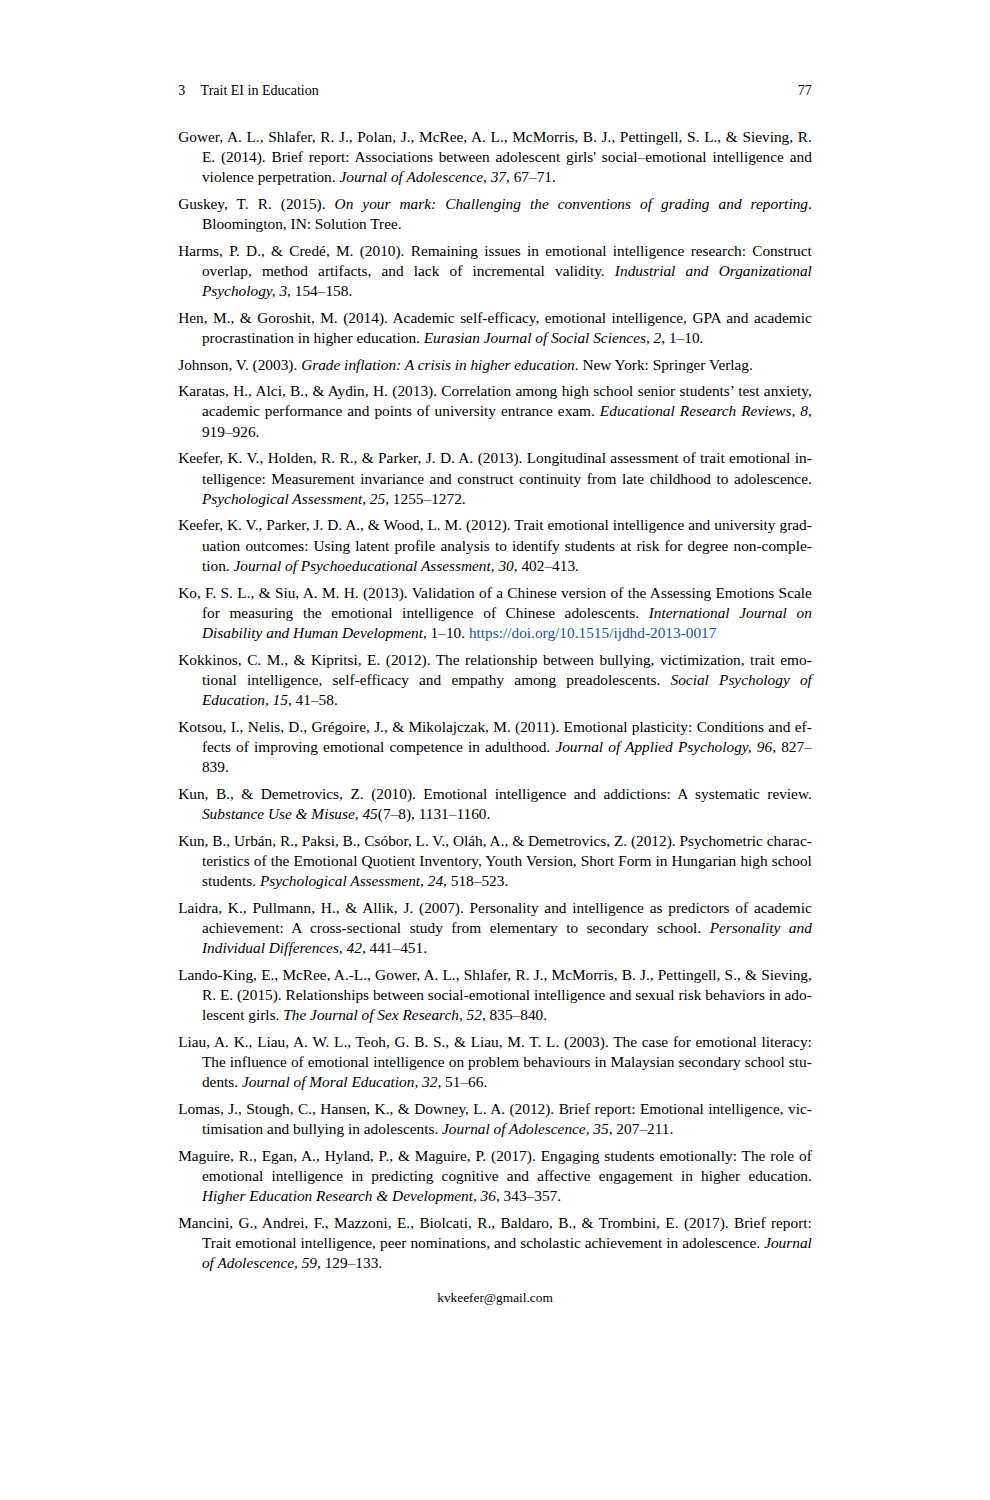3 Trait EI in Education 77
Gower, A. L., Shlafer, R. J., Polan, J., McRee, A. L., McMorris, B. J., Pettingell, S. L., & Sieving, R. E. (2014). Brief report: Associations between adolescent girls' social–emotional intelligence and violence perpetration. Journal of Adolescence, 37, 67–71.
Guskey, T. R. (2015). On your mark: Challenging the conventions of grading and reporting. Bloomington, IN: Solution Tree.
Harms, P. D., & Credé, M. (2010). Remaining issues in emotional intelligence research: Construct overlap, method artifacts, and lack of incremental validity. Industrial and Organizational Psychology, 3, 154–158.
Hen, M., & Goroshit, M. (2014). Academic self-efficacy, emotional intelligence, GPA and academic procrastination in higher education. Eurasian Journal of Social Sciences, 2, 1–10.
Johnson, V. (2003). Grade inflation: A crisis in higher education. New York: Springer Verlag.
Karatas, H., Alci, B., & Aydin, H. (2013). Correlation among high school senior students’ test anxiety, academic performance and points of university entrance exam. Educational Research Reviews, 8, 919–926.
Keefer, K. V., Holden, R. R., & Parker, J. D. A. (2013). Longitudinal assessment of trait emotional intelligence: Measurement invariance and construct continuity from late childhood to adolescence. Psychological Assessment, 25, 1255–1272.
Keefer, K. V., Parker, J. D. A., & Wood, L. M. (2012). Trait emotional intelligence and university graduation outcomes: Using latent profile analysis to identify students at risk for degree non-completion. Journal of Psychoeducational Assessment, 30, 402–413.
Ko, F. S. L., & Siu, A. M. H. (2013). Validation of a Chinese version of the Assessing Emotions Scale for measuring the emotional intelligence of Chinese adolescents. International Journal on Disability and Human Development, 1–10. https://doi.org/10.1515/ijdhd-2013-0017
Kokkinos, C. M., & Kipritsi, E. (2012). The relationship between bullying, victimization, trait emotional intelligence, self-efficacy and empathy among preadolescents. Social Psychology of Education, 15, 41–58.
Kotsou, I., Nelis, D., Grégoire, J., & Mikolajczak, M. (2011). Emotional plasticity: Conditions and effects of improving emotional competence in adulthood. Journal of Applied Psychology, 96, 827–839.
Kun, B., & Demetrovics, Z. (2010). Emotional intelligence and addictions: A systematic review. Substance Use & Misuse, 45(7–8), 1131–1160.
Kun, B., Urbán, R., Paksi, B., Csóbor, L. V., Oláh, A., & Demetrovics, Z. (2012). Psychometric characteristics of the Emotional Quotient Inventory, Youth Version, Short Form in Hungarian high school students. Psychological Assessment, 24, 518–523.
Laidra, K., Pullmann, H., & Allik, J. (2007). Personality and intelligence as predictors of academic achievement: A cross-sectional study from elementary to secondary school. Personality and Individual Differences, 42, 441–451.
Lando-King, E., McRee, A.-L., Gower, A. L., Shlafer, R. J., McMorris, B. J., Pettingell, S., & Sieving, R. E. (2015). Relationships between social-emotional intelligence and sexual risk behaviors in adolescent girls. The Journal of Sex Research, 52, 835–840.
Liau, A. K., Liau, A. W. L., Teoh, G. B. S., & Liau, M. T. L. (2003). The case for emotional literacy: The influence of emotional intelligence on problem behaviours in Malaysian secondary school students. Journal of Moral Education, 32, 51–66.
Lomas, J., Stough, C., Hansen, K., & Downey, L. A. (2012). Brief report: Emotional intelligence, victimisation and bullying in adolescents. Journal of Adolescence, 35, 207–211.
Maguire, R., Egan, A., Hyland, P., & Maguire, P. (2017). Engaging students emotionally: The role of emotional intelligence in predicting cognitive and affective engagement in higher education. Higher Education Research & Development, 36, 343–357.
Mancini, G., Andrei, F., Mazzoni, E., Biolcati, R., Baldaro, B., & Trombini, E. (2017). Brief report: Trait emotional intelligence, peer nominations, and scholastic achievement in adolescence. Journal of Adolescence, 59, 129–133.
kvkeefer@gmail.com